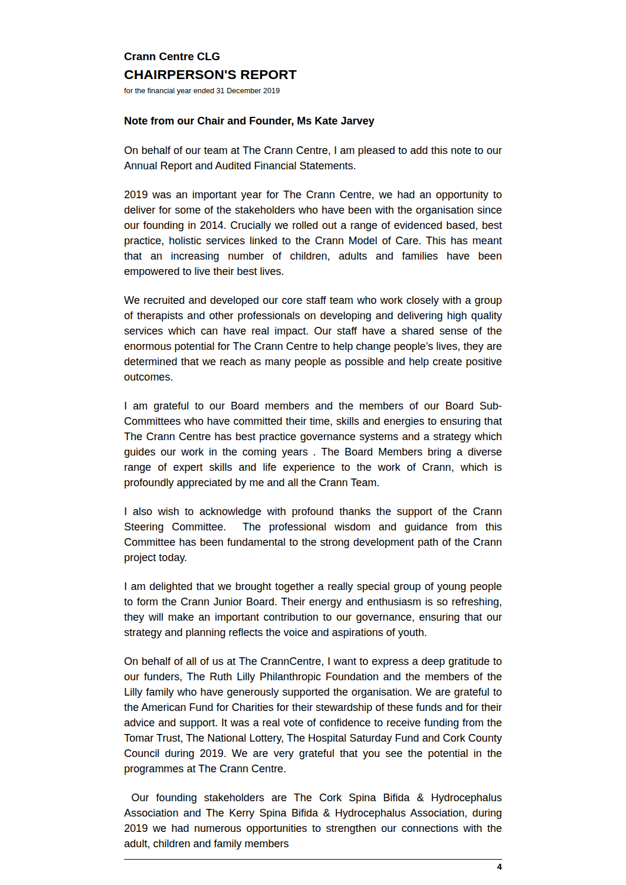Crann Centre CLG
CHAIRPERSON'S REPORT
for the financial year ended 31 December 2019
Note from our Chair and Founder, Ms Kate Jarvey
On behalf of our team at The Crann Centre, I am pleased to add this note to our Annual Report and Audited Financial Statements.
2019 was an important year for The Crann Centre, we had an opportunity to deliver for some of the stakeholders who have been with the organisation since our founding in 2014. Crucially we rolled out a range of evidenced based, best practice, holistic services linked to the Crann Model of Care. This has meant that an increasing number of children, adults and families have been empowered to live their best lives.
We recruited and developed our core staff team who work closely with a group of therapists and other professionals on developing and delivering high quality services which can have real impact. Our staff have a shared sense of the enormous potential for The Crann Centre to help change people’s lives, they are determined that we reach as many people as possible and help create positive outcomes.
I am grateful to our Board members and the members of our Board Sub-Committees who have committed their time, skills and energies to ensuring that The Crann Centre has best practice governance systems and a strategy which guides our work in the coming years . The Board Members bring a diverse range of expert skills and life experience to the work of Crann, which is profoundly appreciated by me and all the Crann Team.
I also wish to acknowledge with profound thanks the support of the Crann Steering Committee. The professional wisdom and guidance from this Committee has been fundamental to the strong development path of the Crann project today.
I am delighted that we brought together a really special group of young people to form the Crann Junior Board. Their energy and enthusiasm is so refreshing, they will make an important contribution to our governance, ensuring that our strategy and planning reflects the voice and aspirations of youth.
On behalf of all of us at The CrannCentre, I want to express a deep gratitude to our funders, The Ruth Lilly Philanthropic Foundation and the members of the Lilly family who have generously supported the organisation. We are grateful to the American Fund for Charities for their stewardship of these funds and for their advice and support. It was a real vote of confidence to receive funding from the Tomar Trust, The National Lottery, The Hospital Saturday Fund and Cork County Council during 2019. We are very grateful that you see the potential in the programmes at The Crann Centre.
Our founding stakeholders are The Cork Spina Bifida & Hydrocephalus Association and The Kerry Spina Bifida & Hydrocephalus Association, during 2019 we had numerous opportunities to strengthen our connections with the adult, children and family members
4